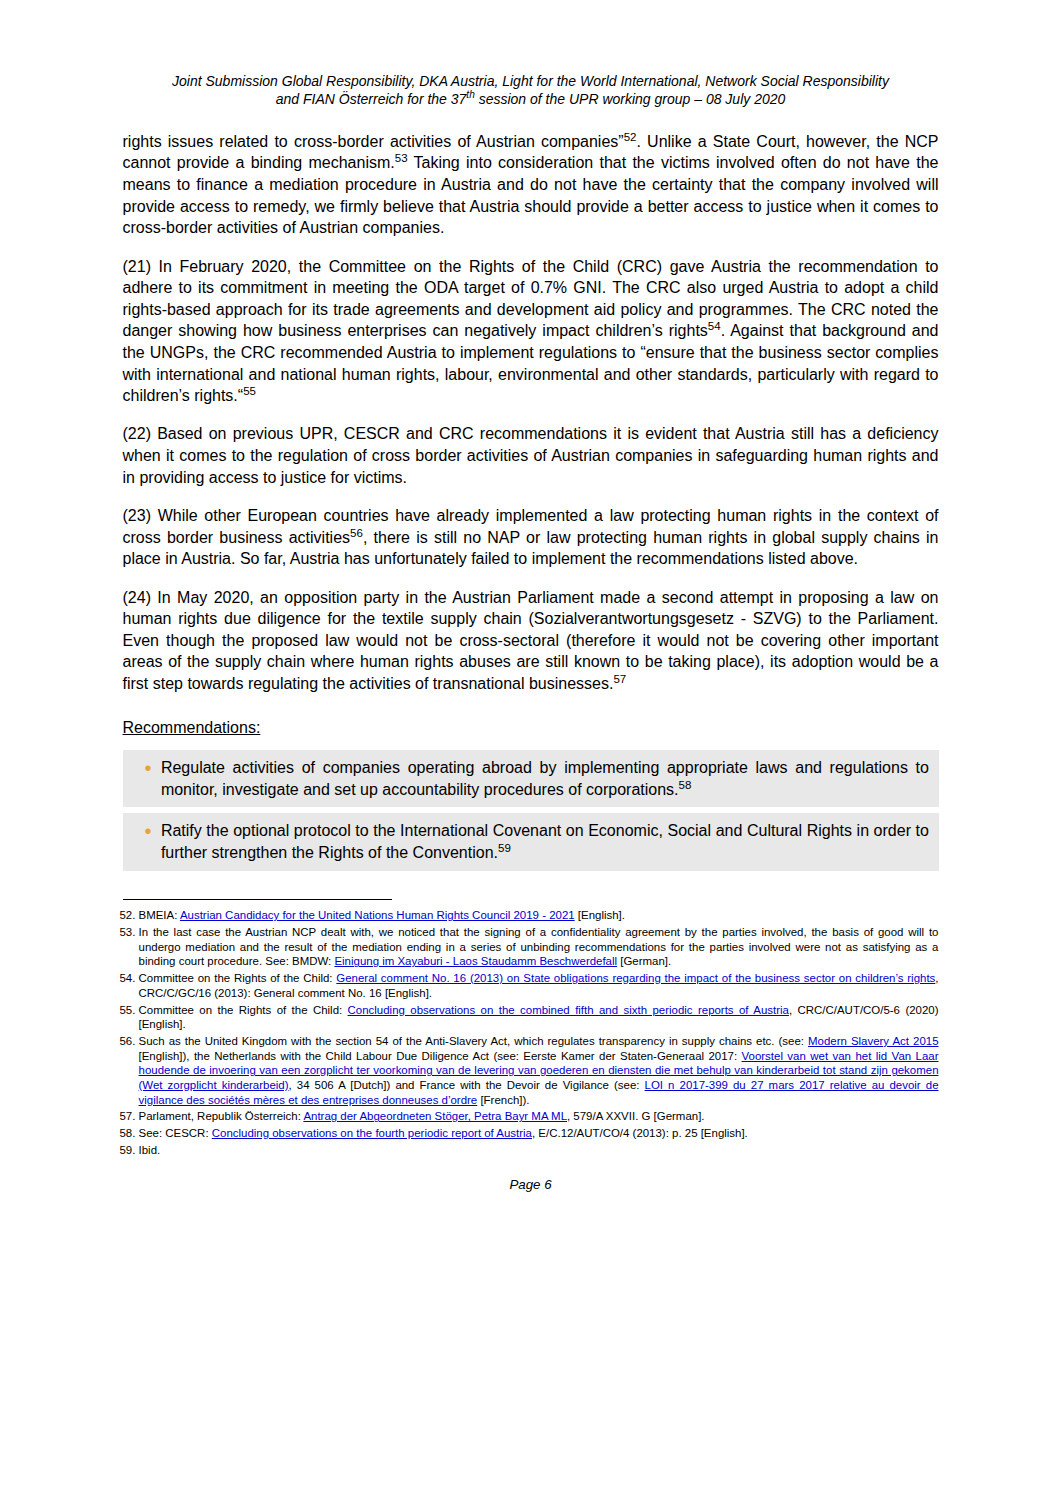Joint Submission Global Responsibility, DKA Austria, Light for the World International, Network Social Responsibility
and FIAN Österreich for the 37th session of the UPR working group – 08 July 2020
rights issues related to cross-border activities of Austrian companies”52. Unlike a State Court, however, the NCP cannot provide a binding mechanism.53 Taking into consideration that the victims involved often do not have the means to finance a mediation procedure in Austria and do not have the certainty that the company involved will provide access to remedy, we firmly believe that Austria should provide a better access to justice when it comes to cross-border activities of Austrian companies.
(21) In February 2020, the Committee on the Rights of the Child (CRC) gave Austria the recommendation to adhere to its commitment in meeting the ODA target of 0.7% GNI. The CRC also urged Austria to adopt a child rights-based approach for its trade agreements and development aid policy and programmes. The CRC noted the danger showing how business enterprises can negatively impact children’s rights54. Against that background and the UNGPs, the CRC recommended Austria to implement regulations to “ensure that the business sector complies with international and national human rights, labour, environmental and other standards, particularly with regard to children’s rights.“55
(22) Based on previous UPR, CESCR and CRC recommendations it is evident that Austria still has a deficiency when it comes to the regulation of cross border activities of Austrian companies in safeguarding human rights and in providing access to justice for victims.
(23) While other European countries have already implemented a law protecting human rights in the context of cross border business activities56, there is still no NAP or law protecting human rights in global supply chains in place in Austria. So far, Austria has unfortunately failed to implement the recommendations listed above.
(24) In May 2020, an opposition party in the Austrian Parliament made a second attempt in proposing a law on human rights due diligence for the textile supply chain (Sozialverantwortungsgesetz - SZVG) to the Parliament. Even though the proposed law would not be cross-sectoral (therefore it would not be covering other important areas of the supply chain where human rights abuses are still known to be taking place), its adoption would be a first step towards regulating the activities of transnational businesses.57
Recommendations:
Regulate activities of companies operating abroad by implementing appropriate laws and regulations to monitor, investigate and set up accountability procedures of corporations.58
Ratify the optional protocol to the International Covenant on Economic, Social and Cultural Rights in order to further strengthen the Rights of the Convention.59
BMEIA: Austrian Candidacy for the United Nations Human Rights Council 2019 - 2021 [English].
In the last case the Austrian NCP dealt with, we noticed that the signing of a confidentiality agreement by the parties involved, the basis of good will to undergo mediation and the result of the mediation ending in a series of unbinding recommendations for the parties involved were not as satisfying as a binding court procedure. See: BMDW: Einigung im Xayaburi - Laos Staudamm Beschwerdefall [German].
Committee on the Rights of the Child: General comment No. 16 (2013) on State obligations regarding the impact of the business sector on children’s rights, CRC/C/GC/16 (2013): General comment No. 16 [English].
Committee on the Rights of the Child: Concluding observations on the combined fifth and sixth periodic reports of Austria, CRC/C/AUT/CO/5-6 (2020) [English].
Such as the United Kingdom with the section 54 of the Anti-Slavery Act, which regulates transparency in supply chains etc. (see: Modern Slavery Act 2015 [English]), the Netherlands with the Child Labour Due Diligence Act (see: Eerste Kamer der Staten-Generaal 2017: Voorstel van wet van het lid Van Laar houdende de invoering van een zorgplicht ter voorkoming van de levering van goederen en diensten die met behulp van kinderarbeid tot stand zijn gekomen (Wet zorgplicht kinderarbeid), 34 506 A [Dutch]) and France with the Devoir de Vigilance (see: LOI n 2017-399 du 27 mars 2017 relative au devoir de vigilance des sociétés mères et des entreprises donneuses d’ordre [French]).
Parlament, Republik Österreich: Antrag der Abgeordneten Stöger, Petra Bayr MA ML, 579/A XXVII. G [German].
See: CESCR: Concluding observations on the fourth periodic report of Austria, E/C.12/AUT/CO/4 (2013): p. 25 [English].
Ibid.
Page 6